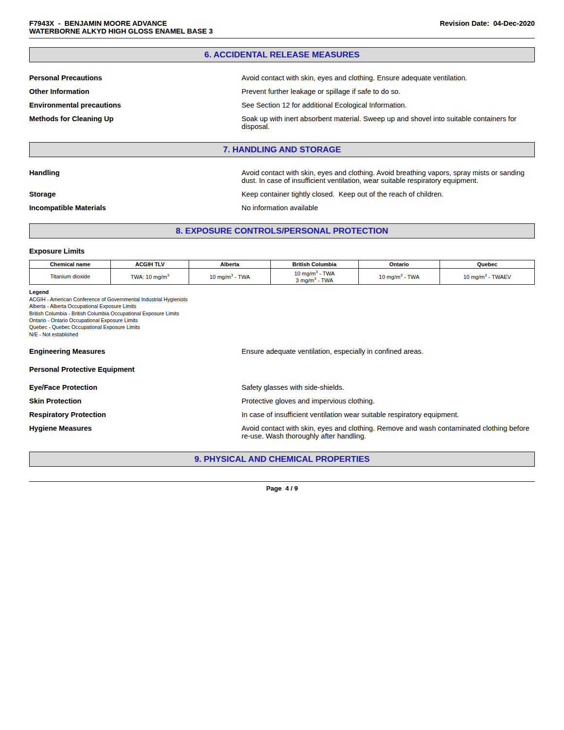F7943X - BENJAMIN MOORE ADVANCE
WATERBORNE ALKYD HIGH GLOSS ENAMEL BASE 3
Revision Date: 04-Dec-2020
6. ACCIDENTAL RELEASE MEASURES
| Personal Precautions | Avoid contact with skin, eyes and clothing. Ensure adequate ventilation. |
| Other Information | Prevent further leakage or spillage if safe to do so. |
| Environmental precautions | See Section 12 for additional Ecological Information. |
| Methods for Cleaning Up | Soak up with inert absorbent material. Sweep up and shovel into suitable containers for disposal. |
7. HANDLING AND STORAGE
| Handling | Avoid contact with skin, eyes and clothing. Avoid breathing vapors, spray mists or sanding dust. In case of insufficient ventilation, wear suitable respiratory equipment. |
| Storage | Keep container tightly closed. Keep out of the reach of children. |
| Incompatible Materials | No information available |
8. EXPOSURE CONTROLS/PERSONAL PROTECTION
Exposure Limits
| Chemical name | ACGIH TLV | Alberta | British Columbia | Ontario | Quebec |
| --- | --- | --- | --- | --- | --- |
| Titanium dioxide | TWA: 10 mg/m 3 | 10 mg/m 3 - TWA | 10 mg/m 3 - TWA 3 mg/m 3 - TWA | 10 mg/m 3 - TWA | 10 mg/m 3 - TWAEV |
Legend
ACGIH - American Conference of Governmental Industrial Hygienists
Alberta - Alberta Occupational Exposure Limits
British Columbia - British Columbia Occupational Exposure Limits
Ontario - Ontario Occupational Exposure Limits
Quebec - Quebec Occupational Exposure Limits
N/E - Not established
| Engineering Measures | Ensure adequate ventilation, especially in confined areas. |
Personal Protective Equipment
| Eye/Face Protection | Safety glasses with side-shields. |
| Skin Protection | Protective gloves and impervious clothing. |
| Respiratory Protection | In case of insufficient ventilation wear suitable respiratory equipment. |
| Hygiene Measures | Avoid contact with skin, eyes and clothing. Remove and wash contaminated clothing before re-use. Wash thoroughly after handling. |
9. PHYSICAL AND CHEMICAL PROPERTIES
Page 4 / 9